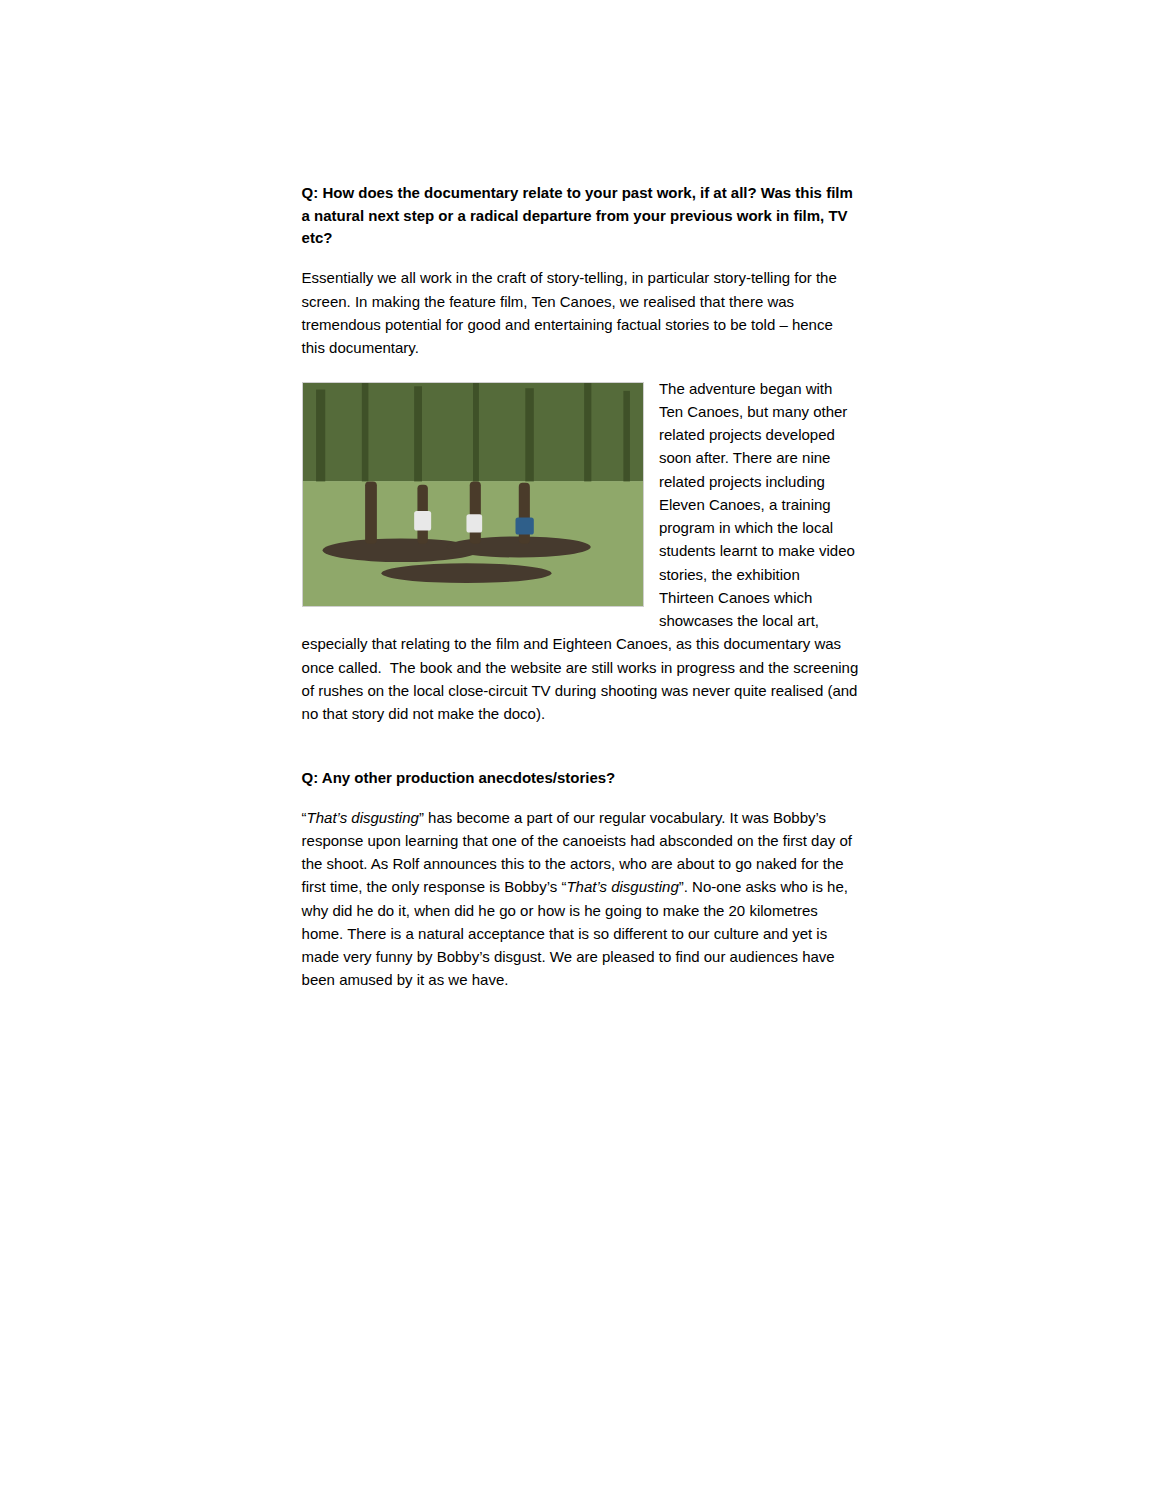Q: How does the documentary relate to your past work, if at all? Was this film a natural next step or a radical departure from your previous work in film, TV etc?
Essentially we all work in the craft of story-telling, in particular story-telling for the screen. In making the feature film, Ten Canoes, we realised that there was tremendous potential for good and entertaining factual stories to be told – hence this documentary.
The adventure began with Ten Canoes, but many other related projects developed soon after. There are nine related projects including Eleven Canoes, a training program in which the local students learnt to make video stories, the exhibition Thirteen Canoes which showcases the local art, especially that relating to the film and Eighteen Canoes, as this documentary was once called. The book and the website are still works in progress and the screening of rushes on the local close-circuit TV during shooting was never quite realised (and no that story did not make the doco).
Q: Any other production anecdotes/stories?
“That’s disgusting” has become a part of our regular vocabulary. It was Bobby’s response upon learning that one of the canoeists had absconded on the first day of the shoot. As Rolf announces this to the actors, who are about to go naked for the first time, the only response is Bobby’s “That’s disgusting”. No-one asks who is he, why did he do it, when did he go or how is he going to make the 20 kilometres home. There is a natural acceptance that is so different to our culture and yet is made very funny by Bobby’s disgust. We are pleased to find our audiences have been amused by it as we have.